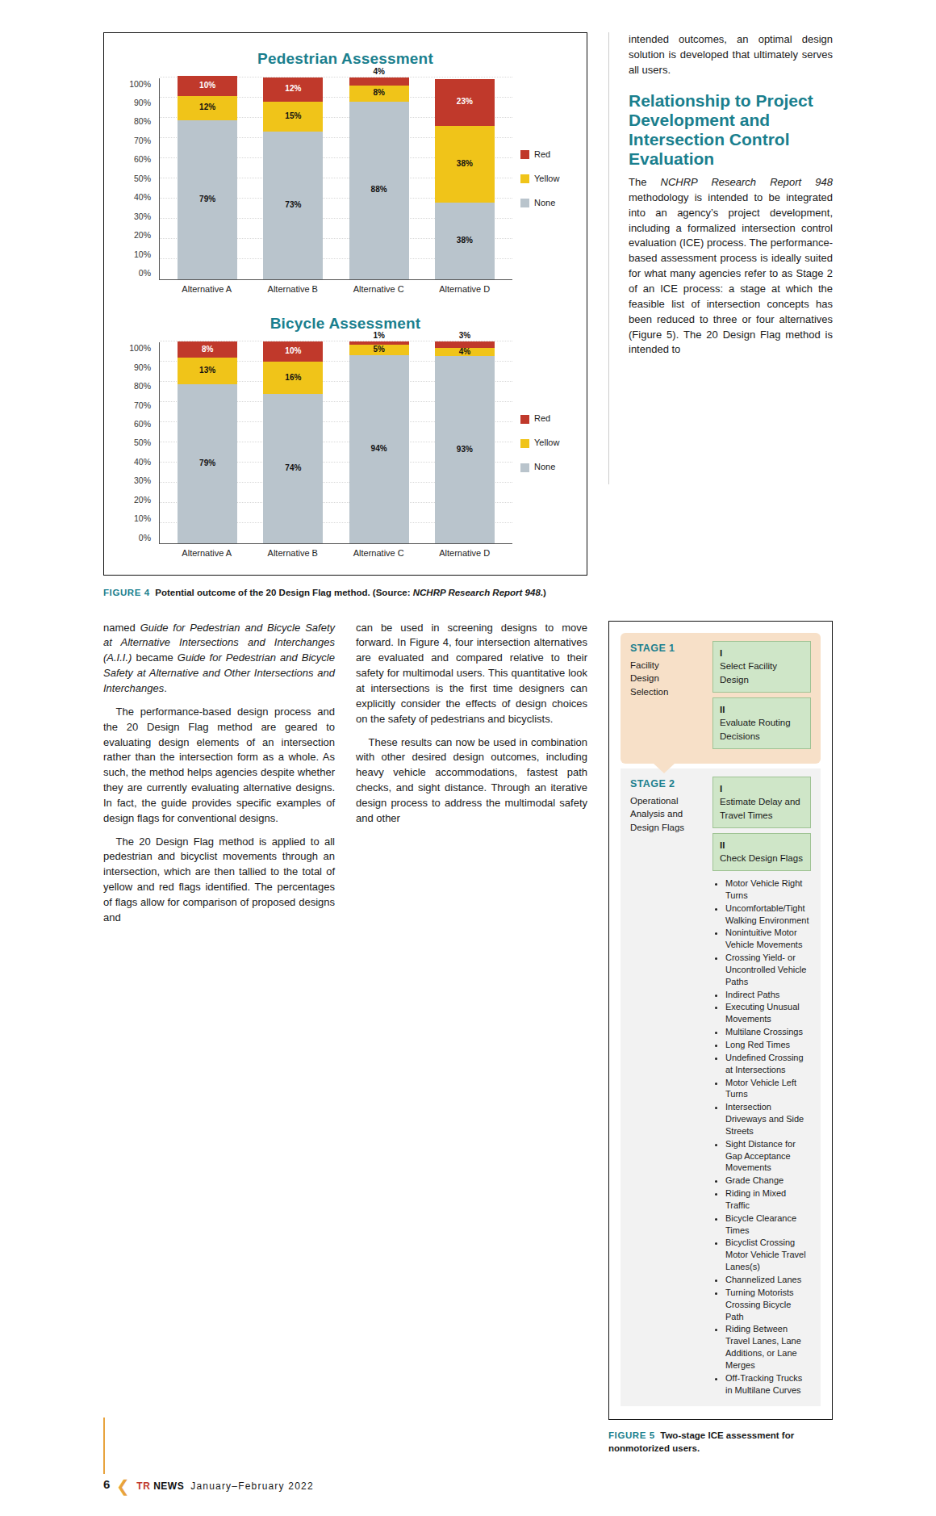Pedestrian Assessment
100% 90% 80% 70% 60% 50% 40% 30% 20% 10% 0%
10%
12%
79%
12%
15%
73%
4%
8%
88%
23%
38%
38%
Red
Yellow
None
Alternative A Alternative B Alternative C Alternative D
Bicycle Assessment
100% 90% 80% 70% 60% 50% 40% 30% 20% 10% 0%
8%
13%
79%
10%
16%
74%
1%
5%
94%
3%
4%
93%
Red
Yellow
None
Alternative A Alternative B Alternative C Alternative D
FIGURE 4 Potential outcome of the 20 Design Flag method. (Source: NCHRP Research Report 948.)
intended outcomes, an optimal design solution is developed that ultimately serves all users.
Relationship to Project Development and Intersection Control Evaluation
The NCHRP Research Report 948 methodology is intended to be integrated into an agency’s project development, including a formalized intersection control evaluation (ICE) process. The performance-based assessment process is ideally suited for what many agencies refer to as Stage 2 of an ICE process: a stage at which the feasible list of intersection concepts has been reduced to three or four alternatives (Figure 5). The 20 Design Flag method is intended to
named Guide for Pedestrian and Bicycle Safety at Alternative Intersections and Interchanges (A.I.I.) became Guide for Pedestrian and Bicycle Safety at Alternative and Other Intersections and Interchanges.
The performance-based design process and the 20 Design Flag method are geared to evaluating design elements of an intersection rather than the intersection form as a whole. As such, the method helps agencies despite whether they are currently evaluating alternative designs. In fact, the guide provides specific examples of design flags for conventional designs.
The 20 Design Flag method is applied to all pedestrian and bicyclist movements through an intersection, which are then tallied to the total of yellow and red flags identified. The percentages of flags allow for comparison of proposed designs and
can be used in screening designs to move forward. In Figure 4, four intersection alternatives are evaluated and compared relative to their safety for multimodal users. This quantitative look at intersections is the first time designers can explicitly consider the effects of design choices on the safety of pedestrians and bicyclists.
These results can now be used in combination with other desired design outcomes, including heavy vehicle accommodations, fastest path checks, and sight distance. Through an iterative design process to address the multimodal safety and other
STAGE 1 Facility
Design
Selection
ISelect Facility Design
IIEvaluate Routing Decisions
STAGE 2 Operational
Analysis and
Design Flags
IEstimate Delay and Travel Times
IICheck Design Flags
Motor Vehicle Right Turns
Uncomfortable/Tight Walking Environment
Nonintuitive Motor Vehicle Movements
Crossing Yield- or Uncontrolled Vehicle Paths
Indirect Paths
Executing Unusual Movements
Multilane Crossings
Long Red Times
Undefined Crossing at Intersections
Motor Vehicle Left Turns
Intersection Driveways and Side Streets
Sight Distance for Gap Acceptance Movements
Grade Change
Riding in Mixed Traffic
Bicycle Clearance Times
Bicyclist Crossing Motor Vehicle Travel Lanes(s)
Channelized Lanes
Turning Motorists Crossing Bicycle Path
Riding Between Travel Lanes, Lane Additions, or Lane Merges
Off-Tracking Trucks in Multilane Curves
FIGURE 5 Two-stage ICE assessment for nonmotorized users.
6 ❮ TR NEWS January–February 2022